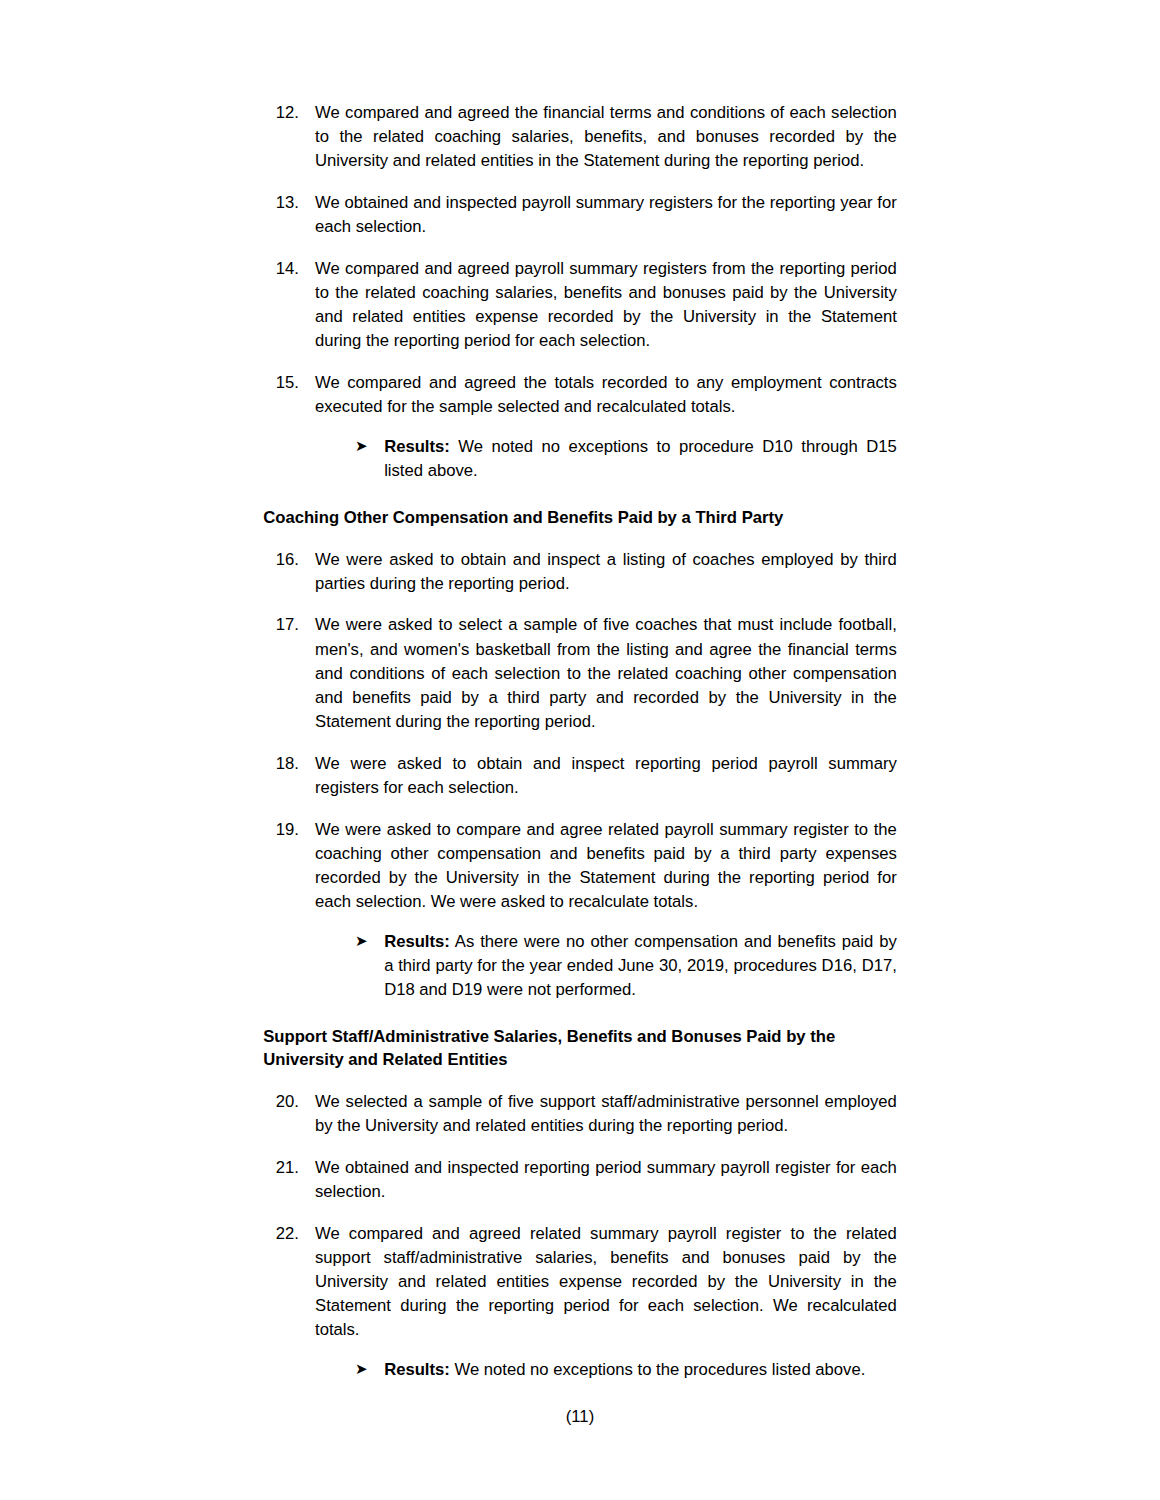We compared and agreed the financial terms and conditions of each selection to the related coaching salaries, benefits, and bonuses recorded by the University and related entities in the Statement during the reporting period.
We obtained and inspected payroll summary registers for the reporting year for each selection.
We compared and agreed payroll summary registers from the reporting period to the related coaching salaries, benefits and bonuses paid by the University and related entities expense recorded by the University in the Statement during the reporting period for each selection.
We compared and agreed the totals recorded to any employment contracts executed for the sample selected and recalculated totals.
Results: We noted no exceptions to procedure D10 through D15 listed above.
Coaching Other Compensation and Benefits Paid by a Third Party
We were asked to obtain and inspect a listing of coaches employed by third parties during the reporting period.
We were asked to select a sample of five coaches that must include football, men's, and women's basketball from the listing and agree the financial terms and conditions of each selection to the related coaching other compensation and benefits paid by a third party and recorded by the University in the Statement during the reporting period.
We were asked to obtain and inspect reporting period payroll summary registers for each selection.
We were asked to compare and agree related payroll summary register to the coaching other compensation and benefits paid by a third party expenses recorded by the University in the Statement during the reporting period for each selection. We were asked to recalculate totals.
Results: As there were no other compensation and benefits paid by a third party for the year ended June 30, 2019, procedures D16, D17, D18 and D19 were not performed.
Support Staff/Administrative Salaries, Benefits and Bonuses Paid by the University and Related Entities
We selected a sample of five support staff/administrative personnel employed by the University and related entities during the reporting period.
We obtained and inspected reporting period summary payroll register for each selection.
We compared and agreed related summary payroll register to the related support staff/administrative salaries, benefits and bonuses paid by the University and related entities expense recorded by the University in the Statement during the reporting period for each selection. We recalculated totals.
Results: We noted no exceptions to the procedures listed above.
(11)